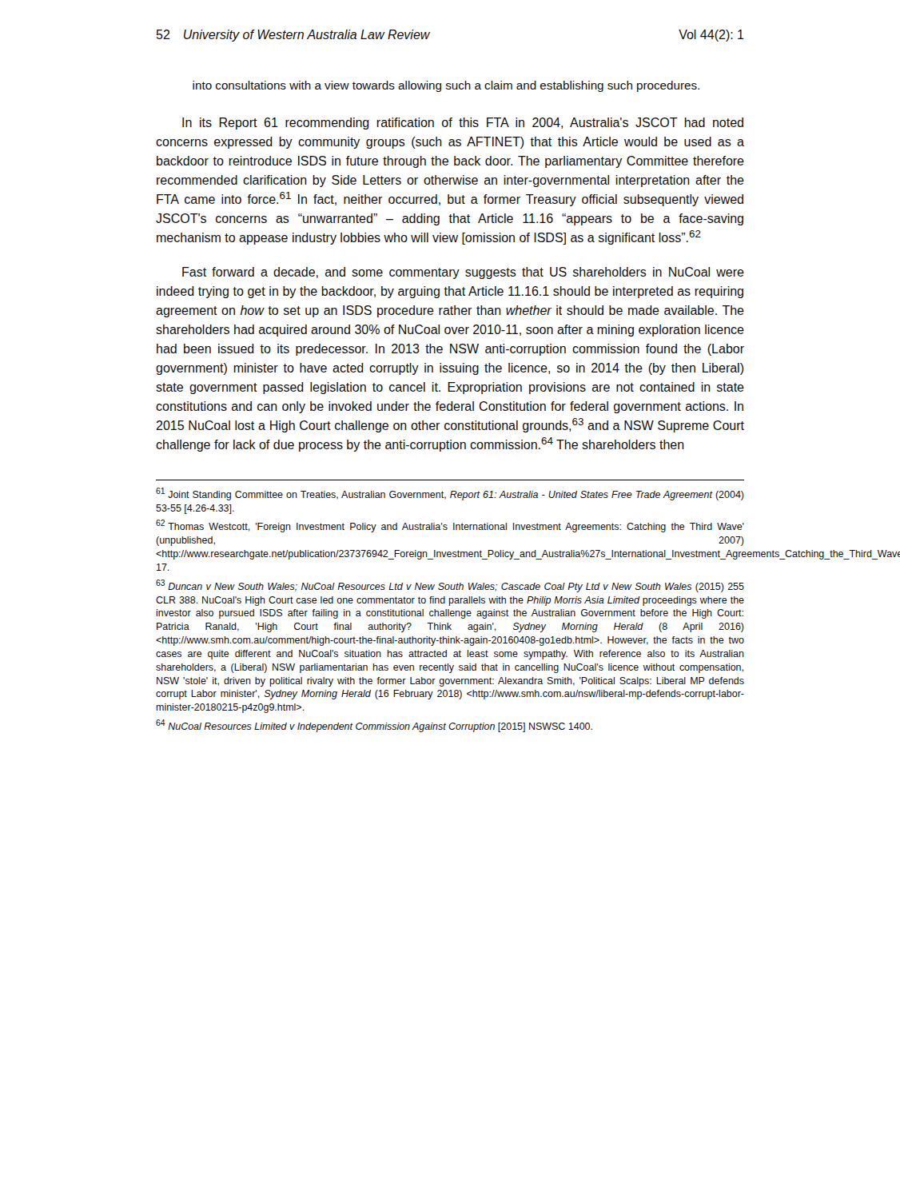52 University of Western Australia Law Review Vol 44(2): 1
into consultations with a view towards allowing such a claim and establishing such procedures.
In its Report 61 recommending ratification of this FTA in 2004, Australia's JSCOT had noted concerns expressed by community groups (such as AFTINET) that this Article would be used as a backdoor to reintroduce ISDS in future through the back door. The parliamentary Committee therefore recommended clarification by Side Letters or otherwise an inter-governmental interpretation after the FTA came into force.61 In fact, neither occurred, but a former Treasury official subsequently viewed JSCOT's concerns as “unwarranted” – adding that Article 11.16 “appears to be a face-saving mechanism to appease industry lobbies who will view [omission of ISDS] as a significant loss”.62
Fast forward a decade, and some commentary suggests that US shareholders in NuCoal were indeed trying to get in by the backdoor, by arguing that Article 11.16.1 should be interpreted as requiring agreement on how to set up an ISDS procedure rather than whether it should be made available. The shareholders had acquired around 30% of NuCoal over 2010-11, soon after a mining exploration licence had been issued to its predecessor. In 2013 the NSW anti-corruption commission found the (Labor government) minister to have acted corruptly in issuing the licence, so in 2014 the (by then Liberal) state government passed legislation to cancel it. Expropriation provisions are not contained in state constitutions and can only be invoked under the federal Constitution for federal government actions. In 2015 NuCoal lost a High Court challenge on other constitutional grounds,63 and a NSW Supreme Court challenge for lack of due process by the anti-corruption commission.64 The shareholders then
61Joint Standing Committee on Treaties, Australian Government, Report 61: Australia - United States Free Trade Agreement (2004) 53-55 [4.26-4.33].
62Thomas Westcott, 'Foreign Investment Policy and Australia's International Investment Agreements: Catching the Third Wave' (unpublished, 2007) <http://www.researchgate.net/publication/237376942_Foreign_Investment_Policy_and_Australia%27s_International_Investment_Agreements_Catching_the_Third_Wave> 17.
63Duncan v New South Wales; NuCoal Resources Ltd v New South Wales; Cascade Coal Pty Ltd v New South Wales (2015) 255 CLR 388. NuCoal's High Court case led one commentator to find parallels with the Philip Morris Asia Limited proceedings where the investor also pursued ISDS after failing in a constitutional challenge against the Australian Government before the High Court: Patricia Ranald, 'High Court final authority? Think again', Sydney Morning Herald (8 April 2016) <http://www.smh.com.au/comment/high-court-the-final-authority-think-again-20160408-go1edb.html>. However, the facts in the two cases are quite different and NuCoal's situation has attracted at least some sympathy. With reference also to its Australian shareholders, a (Liberal) NSW parliamentarian has even recently said that in cancelling NuCoal's licence without compensation, NSW 'stole' it, driven by political rivalry with the former Labor government: Alexandra Smith, 'Political Scalps: Liberal MP defends corrupt Labor minister', Sydney Morning Herald (16 February 2018) <http://www.smh.com.au/nsw/liberal-mp-defends-corrupt-labor-minister-20180215-p4z0g9.html>.
64NuCoal Resources Limited v Independent Commission Against Corruption [2015] NSWSC 1400.